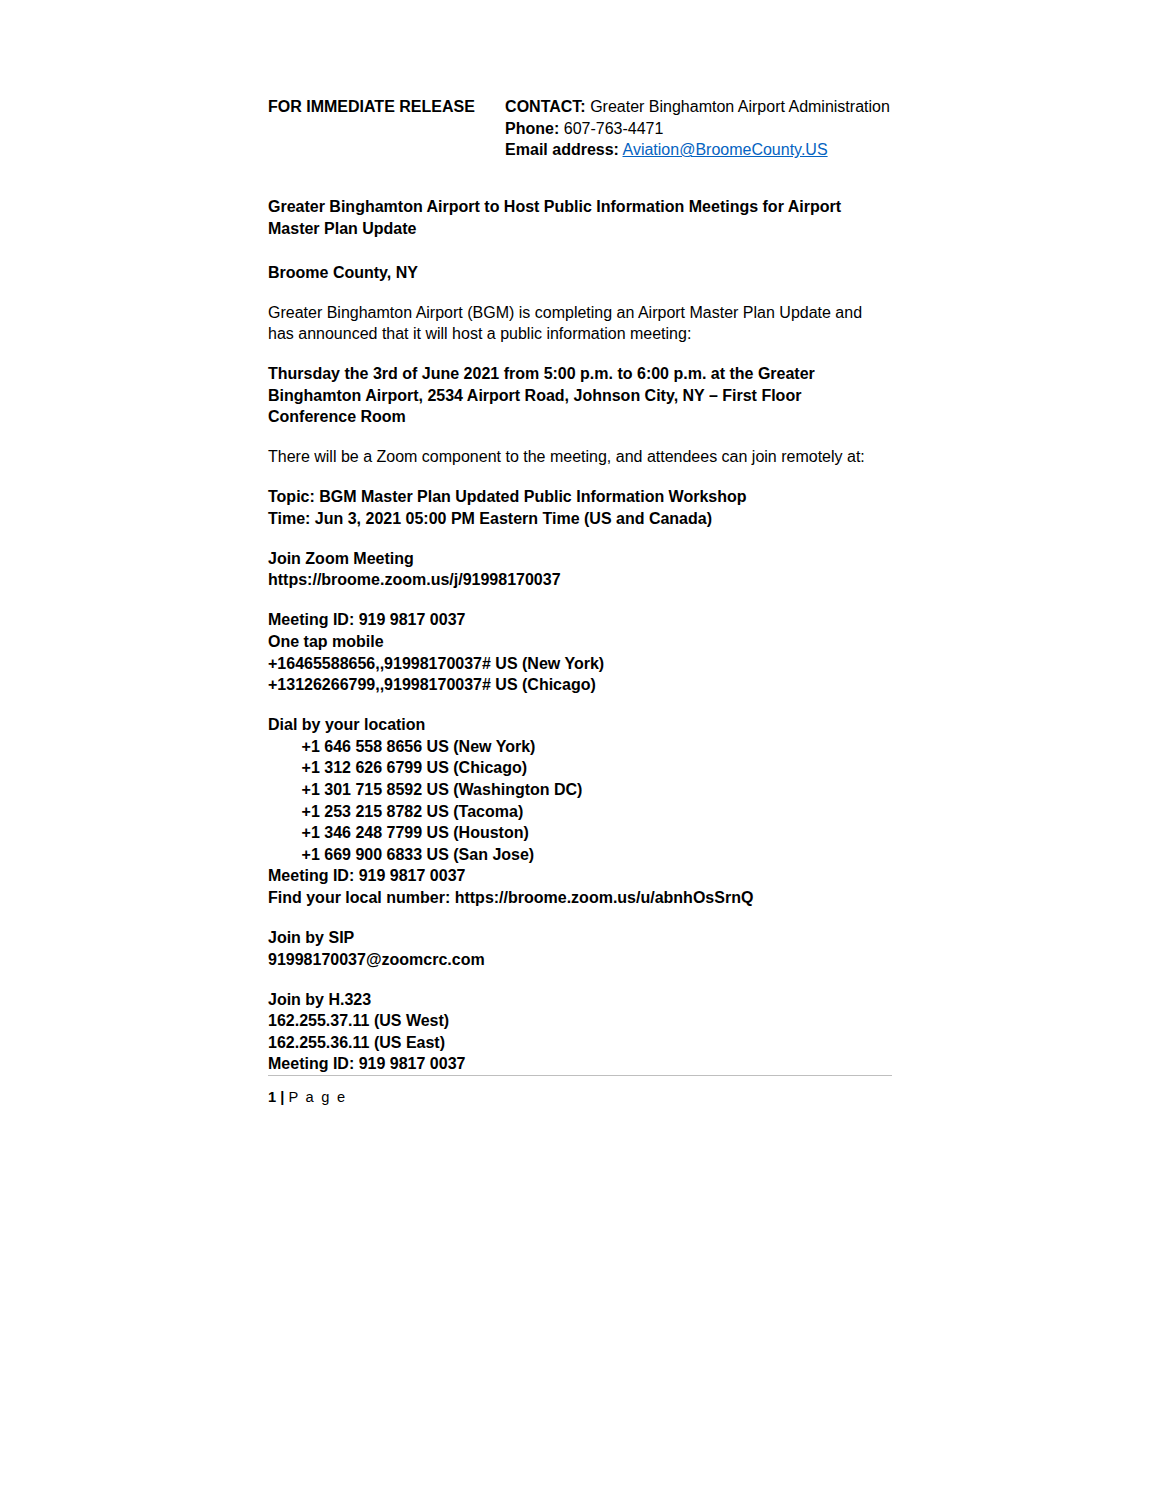| FOR IMMEDIATE RELEASE | CONTACT: Greater Binghamton Airport Administration Phone: 607-763-4471 Email address: Aviation@BroomeCounty.US |
Greater Binghamton Airport to Host Public Information Meetings for Airport Master Plan Update
Broome County, NY
Greater Binghamton Airport (BGM) is completing an Airport Master Plan Update and has announced that it will host a public information meeting:
Thursday the 3rd of June 2021 from 5:00 p.m. to 6:00 p.m. at the Greater Binghamton Airport, 2534 Airport Road, Johnson City, NY – First Floor Conference Room
There will be a Zoom component to the meeting, and attendees can join remotely at:
Topic: BGM Master Plan Updated Public Information Workshop
Time: Jun 3, 2021 05:00 PM Eastern Time (US and Canada)
Join Zoom Meeting
https://broome.zoom.us/j/91998170037
Meeting ID: 919 9817 0037
One tap mobile
+16465588656,,91998170037# US (New York)
+13126266799,,91998170037# US (Chicago)
Dial by your location
+1 646 558 8656 US (New York)
+1 312 626 6799 US (Chicago)
+1 301 715 8592 US (Washington DC)
+1 253 215 8782 US (Tacoma)
+1 346 248 7799 US (Houston)
+1 669 900 6833 US (San Jose)
Meeting ID: 919 9817 0037
Find your local number: https://broome.zoom.us/u/abnhOsSrnQ
Join by SIP
91998170037@zoomcrc.com
Join by H.323
162.255.37.11 (US West)
162.255.36.11 (US East)
Meeting ID: 919 9817 0037
1 | P a g e